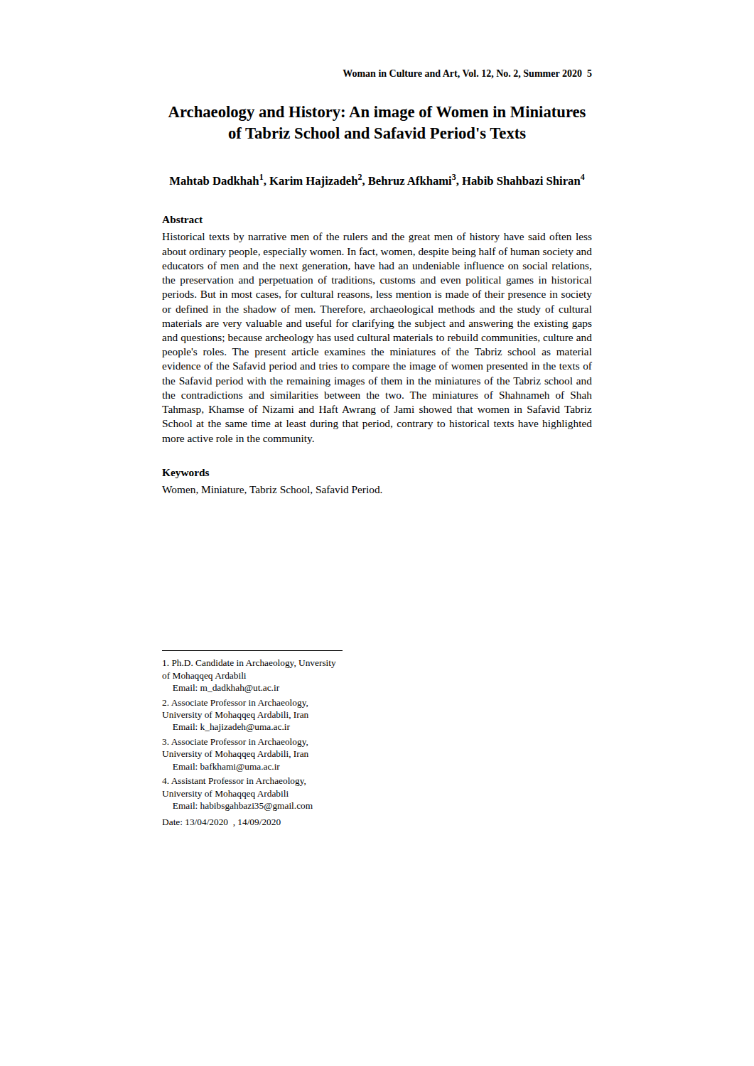Woman in Culture and Art, Vol. 12, No. 2, Summer 2020 5
Archaeology and History: An image of Women in Miniatures of Tabriz School and Safavid Period's Texts
Mahtab Dadkhah1, Karim Hajizadeh2, Behruz Afkhami3, Habib Shahbazi Shiran4
Abstract
Historical texts by narrative men of the rulers and the great men of history have said often less about ordinary people, especially women. In fact, women, despite being half of human society and educators of men and the next generation, have had an undeniable influence on social relations, the preservation and perpetuation of traditions, customs and even political games in historical periods. But in most cases, for cultural reasons, less mention is made of their presence in society or defined in the shadow of men. Therefore, archaeological methods and the study of cultural materials are very valuable and useful for clarifying the subject and answering the existing gaps and questions; because archeology has used cultural materials to rebuild communities, culture and people's roles. The present article examines the miniatures of the Tabriz school as material evidence of the Safavid period and tries to compare the image of women presented in the texts of the Safavid period with the remaining images of them in the miniatures of the Tabriz school and the contradictions and similarities between the two. The miniatures of Shahnameh of Shah Tahmasp, Khamse of Nizami and Haft Awrang of Jami showed that women in Safavid Tabriz School at the same time at least during that period, contrary to historical texts have highlighted more active role in the community.
Keywords
Women, Miniature, Tabriz School, Safavid Period.
1. Ph.D. Candidate in Archaeology, Unversity of Mohaqqeq ArdabiliEmail: m_dadkhah@ut.ac.ir
2. Associate Professor in Archaeology, University of Mohaqqeq Ardabili, IranEmail: k_hajizadeh@uma.ac.ir
3. Associate Professor in Archaeology, University of Mohaqqeq Ardabili, IranEmail: bafkhami@uma.ac.ir
4. Assistant Professor in Archaeology, University of Mohaqqeq ArdabiliEmail: habibsgahbazi35@gmail.com
Date: 13/04/2020 , 14/09/2020